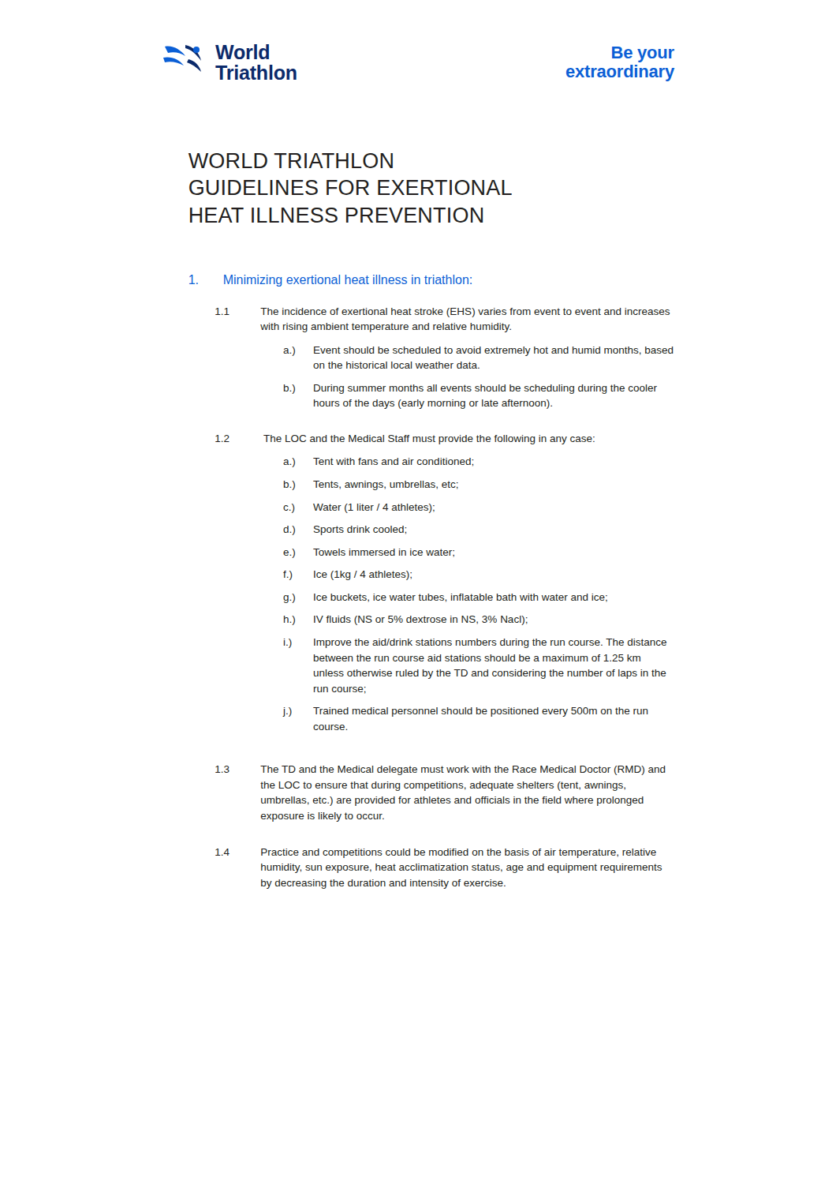World
Triathlon
Be your
extraordinary
WORLD TRIATHLON
GUIDELINES FOR EXERTIONAL
HEAT ILLNESS PREVENTION
1. Minimizing exertional heat illness in triathlon:
1.1
The incidence of exertional heat stroke (EHS) varies from event to event and increases with rising ambient temperature and relative humidity.
a.) Event should be scheduled to avoid extremely hot and humid months, based on the historical local weather data.
b.) During summer months all events should be scheduling during the cooler hours of the days (early morning or late afternoon).
1.2
The LOC and the Medical Staff must provide the following in any case:
a.) Tent with fans and air conditioned;
b.) Tents, awnings, umbrellas, etc;
c.) Water (1 liter / 4 athletes);
d.) Sports drink cooled;
e.) Towels immersed in ice water;
f.) Ice (1kg / 4 athletes);
g.) Ice buckets, ice water tubes, inflatable bath with water and ice;
h.) IV fluids (NS or 5% dextrose in NS, 3% Nacl);
i.) Improve the aid/drink stations numbers during the run course. The distance between the run course aid stations should be a maximum of 1.25 km unless otherwise ruled by the TD and considering the number of laps in the run course;
j.) Trained medical personnel should be positioned every 500m on the run course.
1.3
The TD and the Medical delegate must work with the Race Medical Doctor (RMD) and the LOC to ensure that during competitions, adequate shelters (tent, awnings, umbrellas, etc.) are provided for athletes and officials in the field where prolonged exposure is likely to occur.
1.4
Practice and competitions could be modified on the basis of air temperature, relative humidity, sun exposure, heat acclimatization status, age and equipment requirements by decreasing the duration and intensity of exercise.